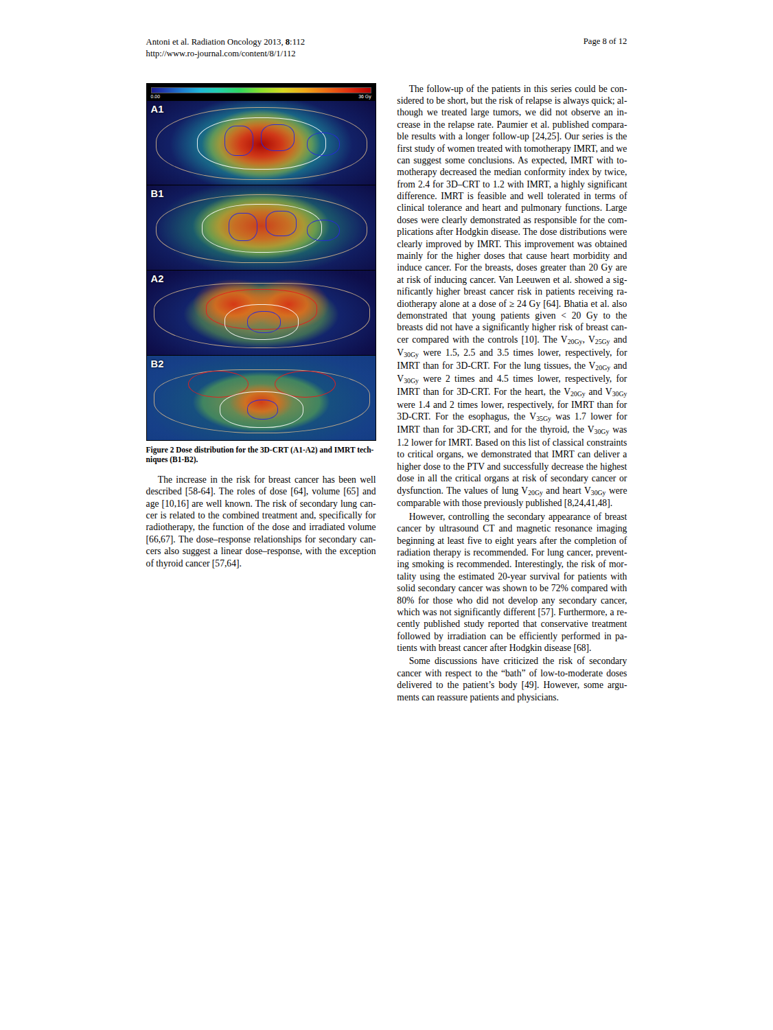Antoni et al. Radiation Oncology 2013, 8:112
http://www.ro-journal.com/content/8/1/112
Page 8 of 12
0.0036 Gy
A1
B1
A2
B2
Figure 2 Dose distribution for the 3D-CRT (A1-A2) and IMRT techniques (B1-B2).
The increase in the risk for breast cancer has been well described [58-64]. The roles of dose [64], volume [65] and age [10,16] are well known. The risk of secondary lung cancer is related to the combined treatment and, specifically for radiotherapy, the function of the dose and irradiated volume [66,67]. The dose–response relationships for secondary cancers also suggest a linear dose–response, with the exception of thyroid cancer [57,64].
The follow-up of the patients in this series could be considered to be short, but the risk of relapse is always quick; although we treated large tumors, we did not observe an increase in the relapse rate. Paumier et al. published comparable results with a longer follow-up [24,25]. Our series is the first study of women treated with tomotherapy IMRT, and we can suggest some conclusions. As expected, IMRT with tomotherapy decreased the median conformity index by twice, from 2.4 for 3D–CRT to 1.2 with IMRT, a highly significant difference. IMRT is feasible and well tolerated in terms of clinical tolerance and heart and pulmonary functions. Large doses were clearly demonstrated as responsible for the complications after Hodgkin disease. The dose distributions were clearly improved by IMRT. This improvement was obtained mainly for the higher doses that cause heart morbidity and induce cancer. For the breasts, doses greater than 20 Gy are at risk of inducing cancer. Van Leeuwen et al. showed a significantly higher breast cancer risk in patients receiving radiotherapy alone at a dose of ≥ 24 Gy [64]. Bhatia et al. also demonstrated that young patients given < 20 Gy to the breasts did not have a significantly higher risk of breast cancer compared with the controls [10]. The V20Gy, V25Gy and V30Gy were 1.5, 2.5 and 3.5 times lower, respectively, for IMRT than for 3D-CRT. For the lung tissues, the V20Gy and V30Gy were 2 times and 4.5 times lower, respectively, for IMRT than for 3D-CRT. For the heart, the V20Gy and V30Gy were 1.4 and 2 times lower, respectively, for IMRT than for 3D-CRT. For the esophagus, the V35Gy was 1.7 lower for IMRT than for 3D-CRT, and for the thyroid, the V30Gy was 1.2 lower for IMRT. Based on this list of classical constraints to critical organs, we demonstrated that IMRT can deliver a higher dose to the PTV and successfully decrease the highest dose in all the critical organs at risk of secondary cancer or dysfunction. The values of lung V20Gy and heart V30Gy were comparable with those previously published [8,24,41,48].
However, controlling the secondary appearance of breast cancer by ultrasound CT and magnetic resonance imaging beginning at least five to eight years after the completion of radiation therapy is recommended. For lung cancer, preventing smoking is recommended. Interestingly, the risk of mortality using the estimated 20-year survival for patients with solid secondary cancer was shown to be 72% compared with 80% for those who did not develop any secondary cancer, which was not significantly different [57]. Furthermore, a recently published study reported that conservative treatment followed by irradiation can be efficiently performed in patients with breast cancer after Hodgkin disease [68].
Some discussions have criticized the risk of secondary cancer with respect to the “bath” of low-to-moderate doses delivered to the patient’s body [49]. However, some arguments can reassure patients and physicians.